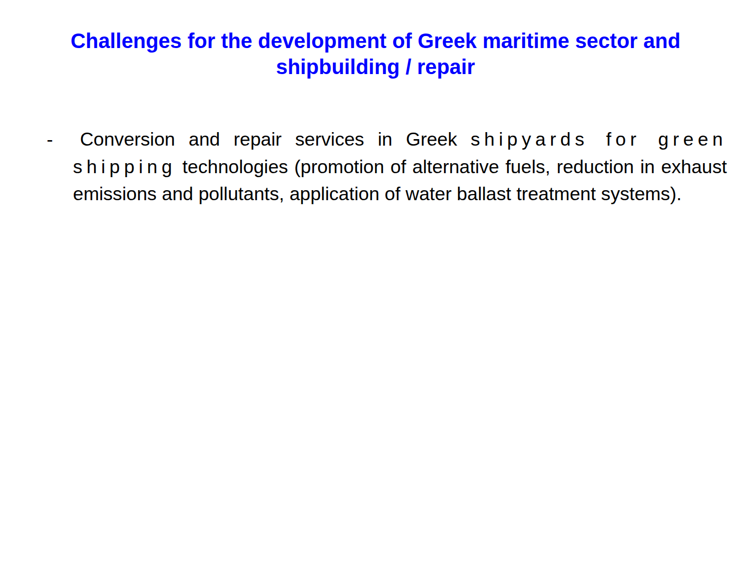Challenges for the development of Greek maritime sector and shipbuilding / repair
- Conversion and repair services in Greek shipyards for green shipping technologies (promotion of alternative fuels, reduction in exhaust emissions and pollutants, application of water ballast treatment systems).